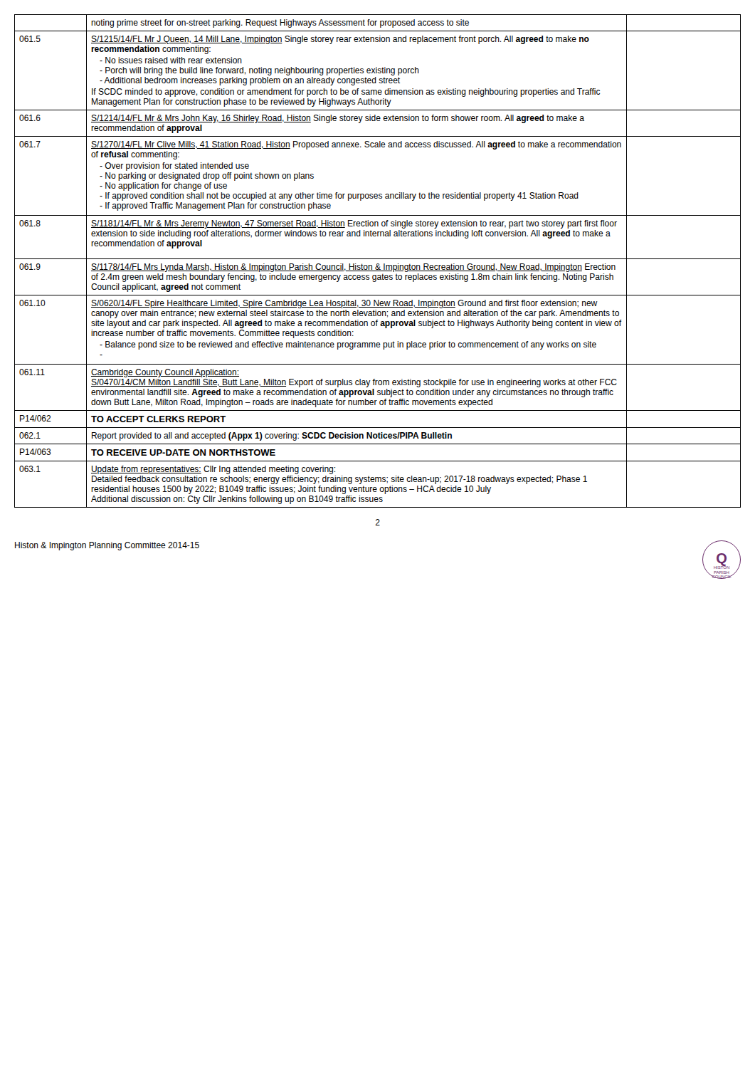| | noting prime street for on-street parking. Request Highways Assessment for proposed access to site | |
| 061.5 | S/1215/14/FL Mr J Queen, 14 Mill Lane, Impington Single storey rear extension and replacement front porch. All agreed to make no recommendation commenting: No issues raised with rear extension Porch will bring the build line forward, noting neighbouring properties existing porch Additional bedroom increases parking problem on an already congested street If SCDC minded to approve, condition or amendment for porch to be of same dimension as existing neighbouring properties and Traffic Management Plan for construction phase to be reviewed by Highways Authority | |
| 061.6 | S/1214/14/FL Mr & Mrs John Kay, 16 Shirley Road, Histon Single storey side extension to form shower room. All agreed to make a recommendation of approval | |
| 061.7 | S/1270/14/FL Mr Clive Mills, 41 Station Road, Histon Proposed annexe. Scale and access discussed. All agreed to make a recommendation of refusal commenting: Over provision for stated intended use No parking or designated drop off point shown on plans No application for change of use If approved condition shall not be occupied at any other time for purposes ancillary to the residential property 41 Station Road If approved Traffic Management Plan for construction phase | |
| 061.8 | S/1181/14/FL Mr & Mrs Jeremy Newton, 47 Somerset Road, Histon Erection of single storey extension to rear, part two storey part first floor extension to side including roof alterations, dormer windows to rear and internal alterations including loft conversion. All agreed to make a recommendation of approval | |
| 061.9 | S/1178/14/FL Mrs Lynda Marsh, Histon & Impington Parish Council, Histon & Impington Recreation Ground, New Road, Impington Erection of 2.4m green weld mesh boundary fencing, to include emergency access gates to replaces existing 1.8m chain link fencing. Noting Parish Council applicant, agreed not comment | |
| 061.10 | S/0620/14/FL Spire Healthcare Limited, Spire Cambridge Lea Hospital, 30 New Road, Impington Ground and first floor extension; new canopy over main entrance; new external steel staircase to the north elevation; and extension and alteration of the car park. Amendments to site layout and car park inspected. All agreed to make a recommendation of approval subject to Highways Authority being content in view of increase number of traffic movements. Committee requests condition: Balance pond size to be reviewed and effective maintenance programme put in place prior to commencement of any works on site | |
| 061.11 | Cambridge County Council Application: S/0470/14/CM Milton Landfill Site, Butt Lane, Milton Export of surplus clay from existing stockpile for use in engineering works at other FCC environmental landfill site. Agreed to make a recommendation of approval subject to condition under any circumstances no through traffic down Butt Lane, Milton Road, Impington – roads are inadequate for number of traffic movements expected | |
| P14/062 | TO ACCEPT CLERKS REPORT | |
| 062.1 | Report provided to all and accepted (Appx 1) covering: SCDC Decision Notices/PIPA Bulletin | |
| P14/063 | TO RECEIVE UP-DATE ON NORTHSTOWE | |
| 063.1 | Update from representatives: Cllr Ing attended meeting covering: Detailed feedback consultation re schools; energy efficiency; draining systems; site clean-up; 2017-18 roadways expected; Phase 1 residential houses 1500 by 2022; B1049 traffic issues; Joint funding venture options – HCA decide 10 July Additional discussion on: Cty Cllr Jenkins following up on B1049 traffic issues | |
2
Histon & Impington Planning Committee 2014-15 QHISTON
PARISH
COUNCIL